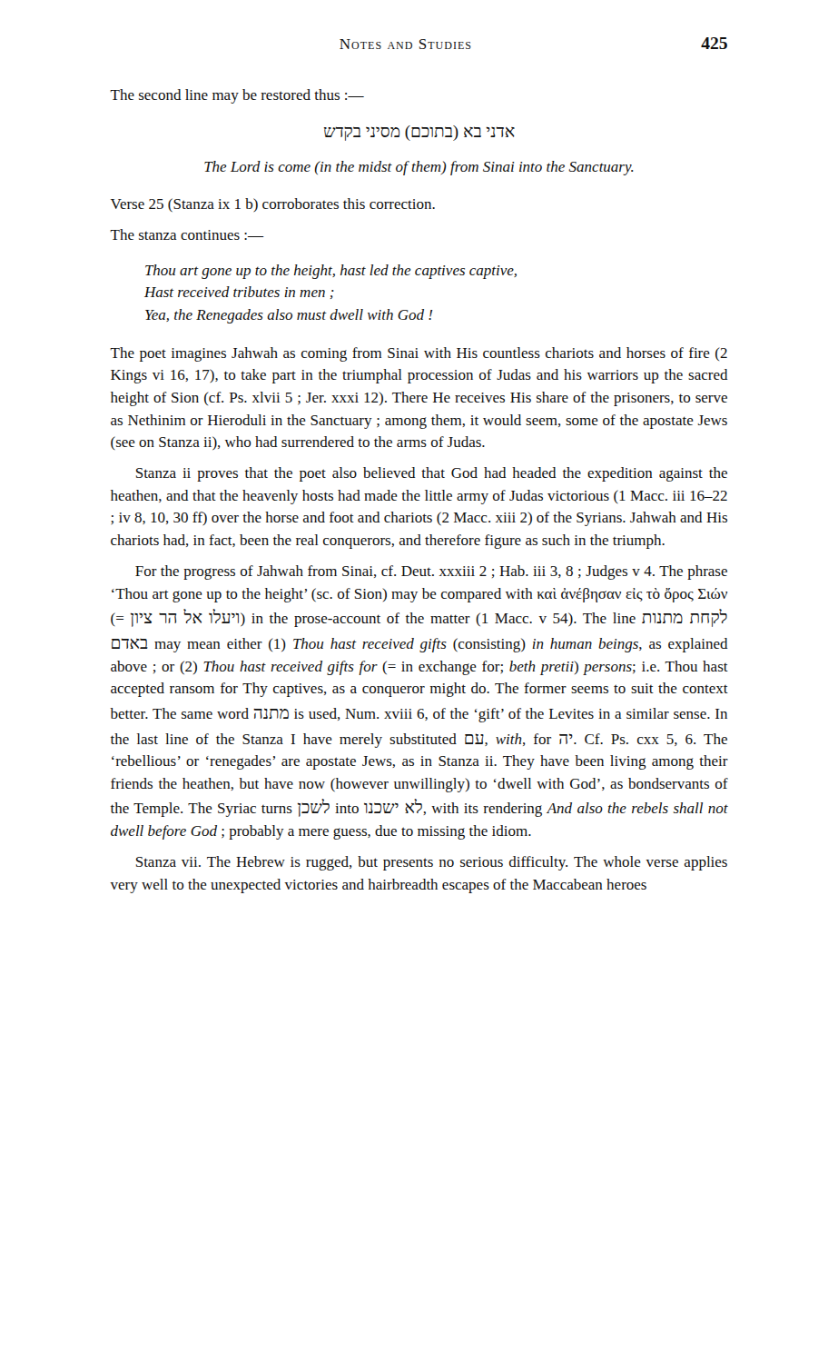Notes and Studies 425
The second line may be restored thus :—
אדני בא (בתוכם) מסיני בקדש
The Lord is come (in the midst of them) from Sinai into the Sanctuary.
Verse 25 (Stanza ix 1 b) corroborates this correction.
The stanza continues :—
Thou art gone up to the height, hast led the captives captive,
Hast received tributes in men ;
Yea, the Renegades also must dwell with God !
The poet imagines Jahwah as coming from Sinai with His countless chariots and horses of fire (2 Kings vi 16, 17), to take part in the triumphal procession of Judas and his warriors up the sacred height of Sion (cf. Ps. xlvii 5 ; Jer. xxxi 12). There He receives His share of the prisoners, to serve as Nethinim or Hieroduli in the Sanctuary ; among them, it would seem, some of the apostate Jews (see on Stanza ii), who had surrendered to the arms of Judas.
Stanza ii proves that the poet also believed that God had headed the expedition against the heathen, and that the heavenly hosts had made the little army of Judas victorious (1 Macc. iii 16–22 ; iv 8, 10, 30 ff) over the horse and foot and chariots (2 Macc. xiii 2) of the Syrians. Jahwah and His chariots had, in fact, been the real conquerors, and therefore figure as such in the triumph.
For the progress of Jahwah from Sinai, cf. Deut. xxxiii 2 ; Hab. iii 3, 8 ; Judges v 4. The phrase ‘Thou art gone up to the height’ (sc. of Sion) may be compared with καὶ ἀνέβησαν εἰς τὸ ὄρος Σιών (= ויעלו אל הר ציון) in the prose-account of the matter (1 Macc. v 54). The line לקחת מתנות באדם may mean either (1) Thou hast received gifts (consisting) in human beings, as explained above ; or (2) Thou hast received gifts for (= in exchange for; beth pretii) persons; i.e. Thou hast accepted ransom for Thy captives, as a conqueror might do. The former seems to suit the context better. The same word מתנה is used, Num. xviii 6, of the ‘gift’ of the Levites in a similar sense. In the last line of the Stanza I have merely substituted עם, with, for יה. Cf. Ps. cxx 5, 6. The ‘rebellious’ or ‘renegades’ are apostate Jews, as in Stanza ii. They have been living among their friends the heathen, but have now (however unwillingly) to ‘dwell with God’, as bondservants of the Temple. The Syriac turns לשכן into לא ישכנו, with its rendering And also the rebels shall not dwell before God ; probably a mere guess, due to missing the idiom.
Stanza vii. The Hebrew is rugged, but presents no serious difficulty. The whole verse applies very well to the unexpected victories and hairbreadth escapes of the Maccabean heroes